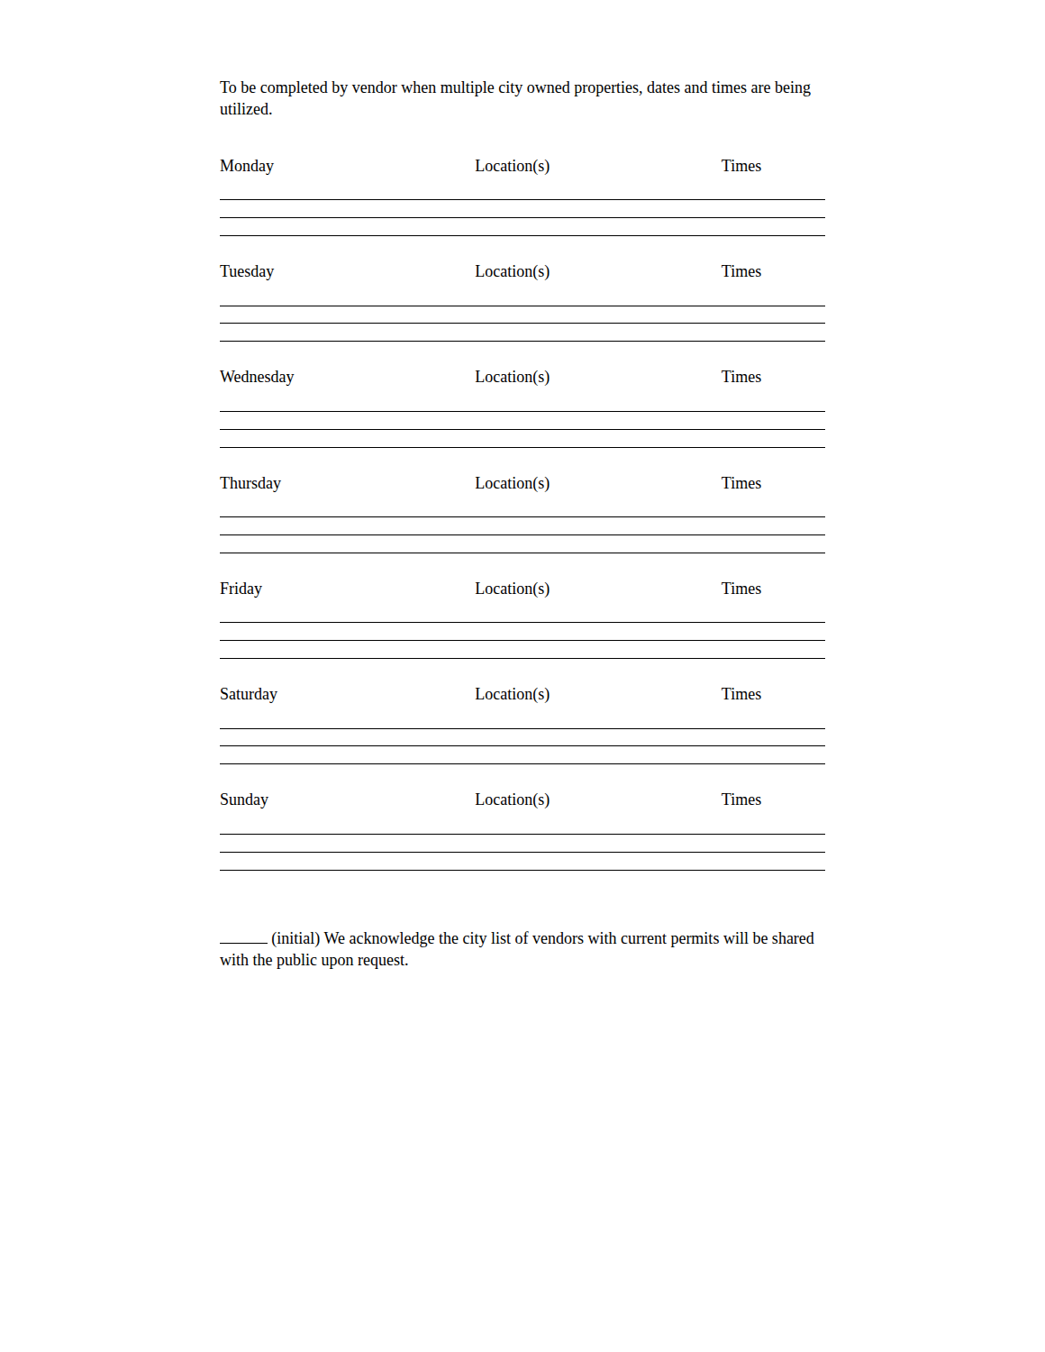To be completed by vendor when multiple city owned properties, dates and times are being utilized.
Monday Location(s) Times
Tuesday Location(s) Times
Wednesday Location(s) Times
Thursday Location(s) Times
Friday Location(s) Times
Saturday Location(s) Times
Sunday Location(s) Times
(initial) We acknowledge the city list of vendors with current permits will be shared with the public upon request.